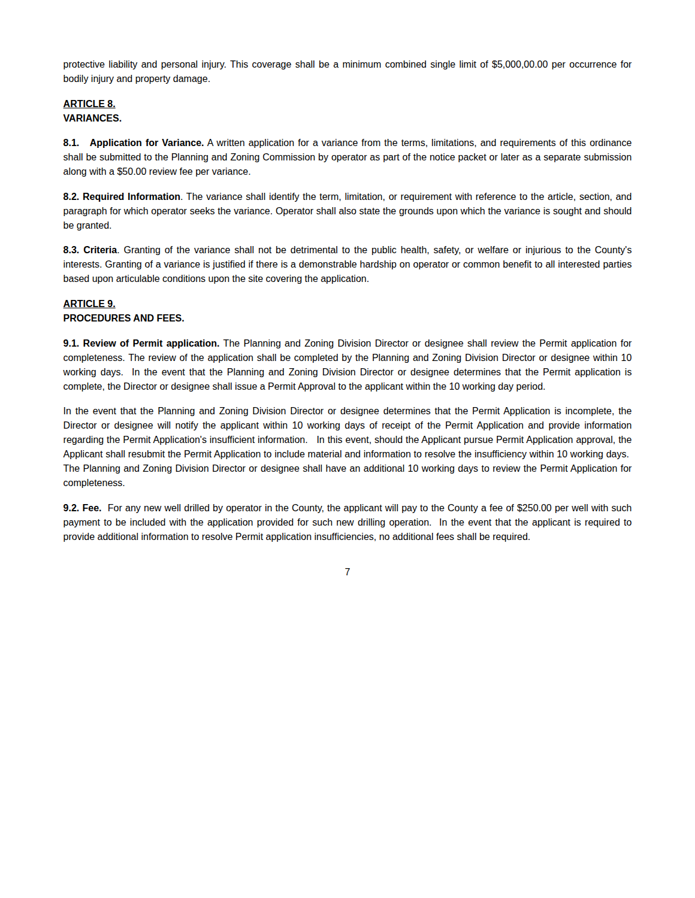protective liability and personal injury. This coverage shall be a minimum combined single limit of $5,000,00.00 per occurrence for bodily injury and property damage.
ARTICLE 8.
VARIANCES.
8.1. Application for Variance. A written application for a variance from the terms, limitations, and requirements of this ordinance shall be submitted to the Planning and Zoning Commission by operator as part of the notice packet or later as a separate submission along with a $50.00 review fee per variance.
8.2. Required Information. The variance shall identify the term, limitation, or requirement with reference to the article, section, and paragraph for which operator seeks the variance. Operator shall also state the grounds upon which the variance is sought and should be granted.
8.3. Criteria. Granting of the variance shall not be detrimental to the public health, safety, or welfare or injurious to the County's interests. Granting of a variance is justified if there is a demonstrable hardship on operator or common benefit to all interested parties based upon articulable conditions upon the site covering the application.
ARTICLE 9.
PROCEDURES AND FEES.
9.1. Review of Permit application. The Planning and Zoning Division Director or designee shall review the Permit application for completeness. The review of the application shall be completed by the Planning and Zoning Division Director or designee within 10 working days. In the event that the Planning and Zoning Division Director or designee determines that the Permit application is complete, the Director or designee shall issue a Permit Approval to the applicant within the 10 working day period.
In the event that the Planning and Zoning Division Director or designee determines that the Permit Application is incomplete, the Director or designee will notify the applicant within 10 working days of receipt of the Permit Application and provide information regarding the Permit Application's insufficient information. In this event, should the Applicant pursue Permit Application approval, the Applicant shall resubmit the Permit Application to include material and information to resolve the insufficiency within 10 working days. The Planning and Zoning Division Director or designee shall have an additional 10 working days to review the Permit Application for completeness.
9.2. Fee. For any new well drilled by operator in the County, the applicant will pay to the County a fee of $250.00 per well with such payment to be included with the application provided for such new drilling operation. In the event that the applicant is required to provide additional information to resolve Permit application insufficiencies, no additional fees shall be required.
7